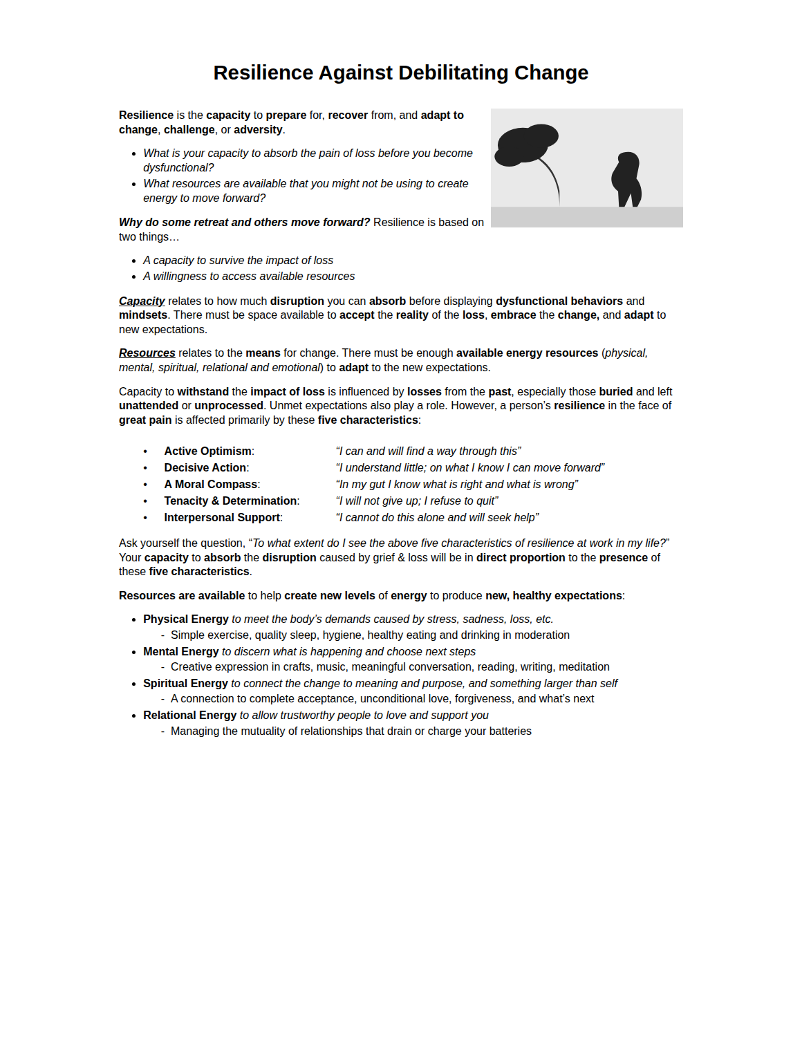Resilience Against Debilitating Change
Resilience is the capacity to prepare for, recover from, and adapt to change, challenge, or adversity.
What is your capacity to absorb the pain of loss before you become dysfunctional?
What resources are available that you might not be using to create energy to move forward?
Why do some retreat and others move forward? Resilience is based on two things…
A capacity to survive the impact of loss
A willingness to access available resources
Capacity relates to how much disruption you can absorb before displaying dysfunctional behaviors and mindsets. There must be space available to accept the reality of the loss, embrace the change, and adapt to new expectations.
Resources relates to the means for change. There must be enough available energy resources (physical, mental, spiritual, relational and emotional) to adapt to the new expectations.
Capacity to withstand the impact of loss is influenced by losses from the past, especially those buried and left unattended or unprocessed. Unmet expectations also play a role. However, a person’s resilience in the face of great pain is affected primarily by these five characteristics:
| • | Active Optimism : | “I can and will find a way through this” |
| • | Decisive Action : | “I understand little; on what I know I can move forward” |
| • | A Moral Compass : | “In my gut I know what is right and what is wrong” |
| • | Tenacity & Determination : | “I will not give up; I refuse to quit” |
| • | Interpersonal Support : | “I cannot do this alone and will seek help” |
Ask yourself the question, “To what extent do I see the above five characteristics of resilience at work in my life?” Your capacity to absorb the disruption caused by grief & loss will be in direct proportion to the presence of these five characteristics.
Resources are available to help create new levels of energy to produce new, healthy expectations:
Physical Energy to meet the body’s demands caused by stress, sadness, loss, etc.
Simple exercise, quality sleep, hygiene, healthy eating and drinking in moderation
Mental Energy to discern what is happening and choose next steps
Creative expression in crafts, music, meaningful conversation, reading, writing, meditation
Spiritual Energy to connect the change to meaning and purpose, and something larger than self
A connection to complete acceptance, unconditional love, forgiveness, and what’s next
Relational Energy to allow trustworthy people to love and support you
Managing the mutuality of relationships that drain or charge your batteries